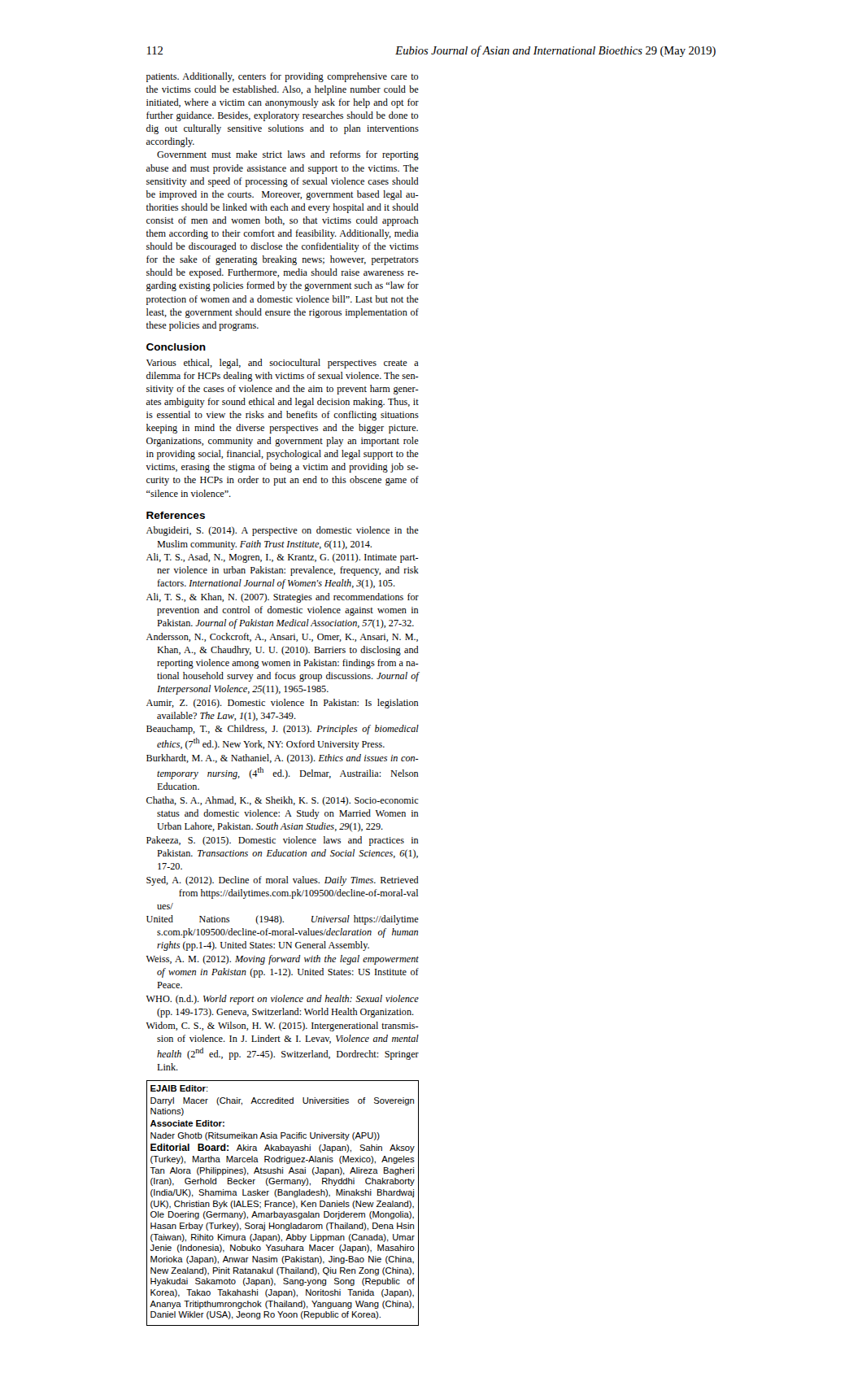112
Eubios Journal of Asian and International Bioethics 29 (May 2019)
patients. Additionally, centers for providing comprehensive care to the victims could be established. Also, a helpline number could be initiated, where a victim can anonymously ask for help and opt for further guidance. Besides, exploratory researches should be done to dig out culturally sensitive solutions and to plan interventions accordingly.
Government must make strict laws and reforms for reporting abuse and must provide assistance and support to the victims. The sensitivity and speed of processing of sexual violence cases should be improved in the courts. Moreover, government based legal authorities should be linked with each and every hospital and it should consist of men and women both, so that victims could approach them according to their comfort and feasibility. Additionally, media should be discouraged to disclose the confidentiality of the victims for the sake of generating breaking news; however, perpetrators should be exposed. Furthermore, media should raise awareness regarding existing policies formed by the government such as “law for protection of women and a domestic violence bill”. Last but not the least, the government should ensure the rigorous implementation of these policies and programs.
Conclusion
Various ethical, legal, and sociocultural perspectives create a dilemma for HCPs dealing with victims of sexual violence. The sensitivity of the cases of violence and the aim to prevent harm generates ambiguity for sound ethical and legal decision making. Thus, it is essential to view the risks and benefits of conflicting situations keeping in mind the diverse perspectives and the bigger picture. Organizations, community and government play an important role in providing social, financial, psychological and legal support to the victims, erasing the stigma of being a victim and providing job security to the HCPs in order to put an end to this obscene game of “silence in violence”.
References
Abugideiri, S. (2014). A perspective on domestic violence in the Muslim community. Faith Trust Institute, 6(11), 2014.
Ali, T. S., Asad, N., Mogren, I., & Krantz, G. (2011). Intimate partner violence in urban Pakistan: prevalence, frequency, and risk factors. International Journal of Women's Health, 3(1), 105.
Ali, T. S., & Khan, N. (2007). Strategies and recommendations for prevention and control of domestic violence against women in Pakistan. Journal of Pakistan Medical Association, 57(1), 27-32.
Andersson, N., Cockcroft, A., Ansari, U., Omer, K., Ansari, N. M., Khan, A., & Chaudhry, U. U. (2010). Barriers to disclosing and reporting violence among women in Pakistan: findings from a national household survey and focus group discussions. Journal of Interpersonal Violence, 25(11), 1965-1985.
Aumir, Z. (2016). Domestic violence In Pakistan: Is legislation available? The Law, 1(1), 347-349.
Beauchamp, T., & Childress, J. (2013). Principles of biomedical ethics, (7th ed.). New York, NY: Oxford University Press.
Burkhardt, M. A., & Nathaniel, A. (2013). Ethics and issues in contemporary nursing, (4th ed.). Delmar, Austrailia: Nelson Education.
Chatha, S. A., Ahmad, K., & Sheikh, K. S. (2014). Socio-economic status and domestic violence: A Study on Married Women in Urban Lahore, Pakistan. South Asian Studies, 29(1), 229.
Pakeeza, S. (2015). Domestic violence laws and practices in Pakistan. Transactions on Education and Social Sciences, 6(1), 17-20.
Syed, A. (2012). Decline of moral values. Daily Times. Retrieved from https://dailytimes.com.pk/109500/decline-of-moral-values/
United Nations (1948). Universal https://dailytimes.com.pk/109500/decline-of-moral-values/declaration of human rights (pp.1-4). United States: UN General Assembly.
Weiss, A. M. (2012). Moving forward with the legal empowerment of women in Pakistan (pp. 1-12). United States: US Institute of Peace.
WHO. (n.d.). World report on violence and health: Sexual violence (pp. 149-173). Geneva, Switzerland: World Health Organization.
Widom, C. S., & Wilson, H. W. (2015). Intergenerational transmission of violence. In J. Lindert & I. Levav, Violence and mental health (2nd ed., pp. 27-45). Switzerland, Dordrecht: Springer Link.
EJAIB Editor:
Darryl Macer (Chair, Accredited Universities of Sovereign Nations)
Associate Editor:
Nader Ghotb (Ritsumeikan Asia Pacific University (APU))
Editorial Board: Akira Akabayashi (Japan), Sahin Aksoy (Turkey), Martha Marcela Rodriguez-Alanis (Mexico), Angeles Tan Alora (Philippines), Atsushi Asai (Japan), Alireza Bagheri (Iran), Gerhold Becker (Germany), Rhyddhi Chakraborty (India/UK), Shamima Lasker (Bangladesh), Minakshi Bhardwaj (UK), Christian Byk (IALES; France), Ken Daniels (New Zealand), Ole Doering (Germany), Amarbayasgalan Dorjderem (Mongolia), Hasan Erbay (Turkey), Soraj Hongladarom (Thailand), Dena Hsin (Taiwan), Rihito Kimura (Japan), Abby Lippman (Canada), Umar Jenie (Indonesia), Nobuko Yasuhara Macer (Japan), Masahiro Morioka (Japan), Anwar Nasim (Pakistan), Jing-Bao Nie (China, New Zealand), Pinit Ratanakul (Thailand), Qiu Ren Zong (China), Hyakudai Sakamoto (Japan), Sang-yong Song (Republic of Korea), Takao Takahashi (Japan), Noritoshi Tanida (Japan), Ananya Tritipthumrongchok (Thailand), Yanguang Wang (China), Daniel Wikler (USA), Jeong Ro Yoon (Republic of Korea).